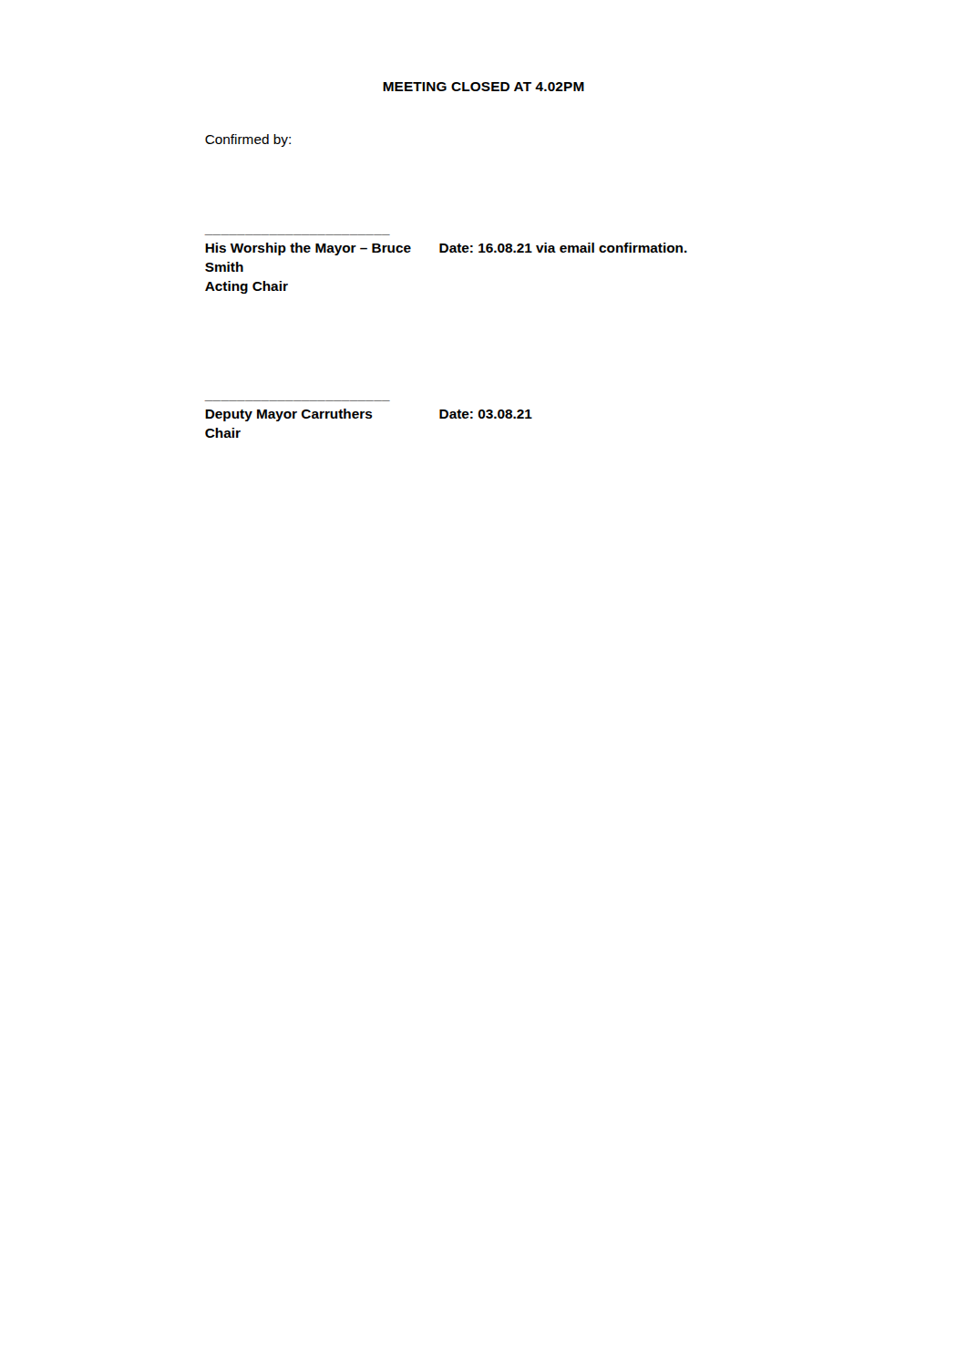MEETING CLOSED AT 4.02PM
Confirmed by:
_______________________
| His Worship the Mayor – Bruce Smith Acting Chair | Date: 16.08.21 via email confirmation. |
_______________________
| Deputy Mayor Carruthers Chair | Date: 03.08.21 |